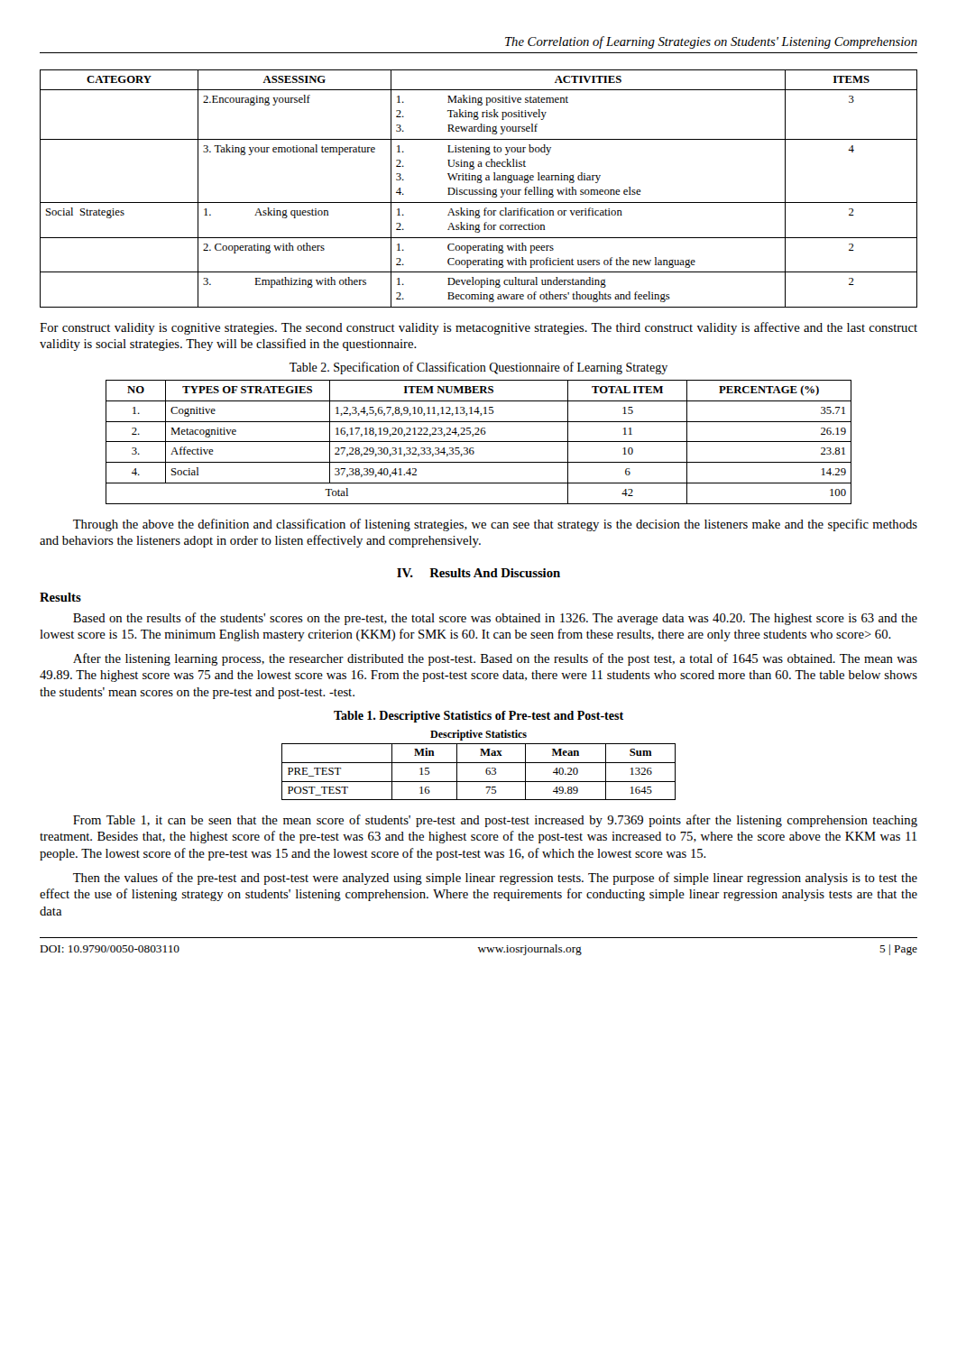The Correlation of Learning Strategies on Students' Listening Comprehension
| CATEGORY | ASSESSING | ACTIVITIES | ITEMS |
| --- | --- | --- | --- |
| | 2.Encouraging yourself | 1. Making positive statement 2. Taking risk positively 3. Rewarding yourself | 3 |
| | 3. Taking your emotional temperature | 1. Listening to your body 2. Using a checklist 3. Writing a language learning diary 4. Discussing your felling with someone else | 4 |
| Social Strategies | 1. Asking question | 1. Asking for clarification or verification 2. Asking for correction | 2 |
| | 2. Cooperating with others | 1. Cooperating with peers 2. Cooperating with proficient users of the new language | 2 |
| | 3. Empathizing with others | 1. Developing cultural understanding 2. Becoming aware of others' thoughts and feelings | 2 |
For construct validity is cognitive strategies. The second construct validity is metacognitive strategies. The third construct validity is affective and the last construct validity is social strategies. They will be classified in the questionnaire.
Table 2. Specification of Classification Questionnaire of Learning Strategy
| NO | TYPES OF STRATEGIES | ITEM NUMBERS | TOTAL ITEM | PERCENTAGE (%) |
| --- | --- | --- | --- | --- |
| 1. | Cognitive | 1,2,3,4,5,6,7,8,9,10,11,12,13,14,15 | 15 | 35.71 |
| 2. | Metacognitive | 16,17,18,19,20,2122,23,24,25,26 | 11 | 26.19 |
| 3. | Affective | 27,28,29,30,31,32,33,34,35,36 | 10 | 23.81 |
| 4. | Social | 37,38,39,40,41.42 | 6 | 14.29 |
| Total | 42 | 100 |
Through the above the definition and classification of listening strategies, we can see that strategy is the decision the listeners make and the specific methods and behaviors the listeners adopt in order to listen effectively and comprehensively.
IV. Results And Discussion
Results
Based on the results of the students' scores on the pre-test, the total score was obtained in 1326. The average data was 40.20. The highest score is 63 and the lowest score is 15. The minimum English mastery criterion (KKM) for SMK is 60. It can be seen from these results, there are only three students who score> 60.
After the listening learning process, the researcher distributed the post-test. Based on the results of the post test, a total of 1645 was obtained. The mean was 49.89. The highest score was 75 and the lowest score was 16. From the post-test score data, there were 11 students who scored more than 60. The table below shows the students' mean scores on the pre-test and post-test. -test.
Table 1. Descriptive Statistics of Pre-test and Post-test
Descriptive Statistics
| | Min | Max | Mean | Sum |
| --- | --- | --- | --- | --- |
| PRE_TEST | 15 | 63 | 40.20 | 1326 |
| POST_TEST | 16 | 75 | 49.89 | 1645 |
From Table 1, it can be seen that the mean score of students' pre-test and post-test increased by 9.7369 points after the listening comprehension teaching treatment. Besides that, the highest score of the pre-test was 63 and the highest score of the post-test was increased to 75, where the score above the KKM was 11 people. The lowest score of the pre-test was 15 and the lowest score of the post-test was 16, of which the lowest score was 15.
Then the values of the pre-test and post-test were analyzed using simple linear regression tests. The purpose of simple linear regression analysis is to test the effect the use of listening strategy on students' listening comprehension. Where the requirements for conducting simple linear regression analysis tests are that the data
DOI: 10.9790/0050-0803110
www.iosrjournals.org
5 | Page